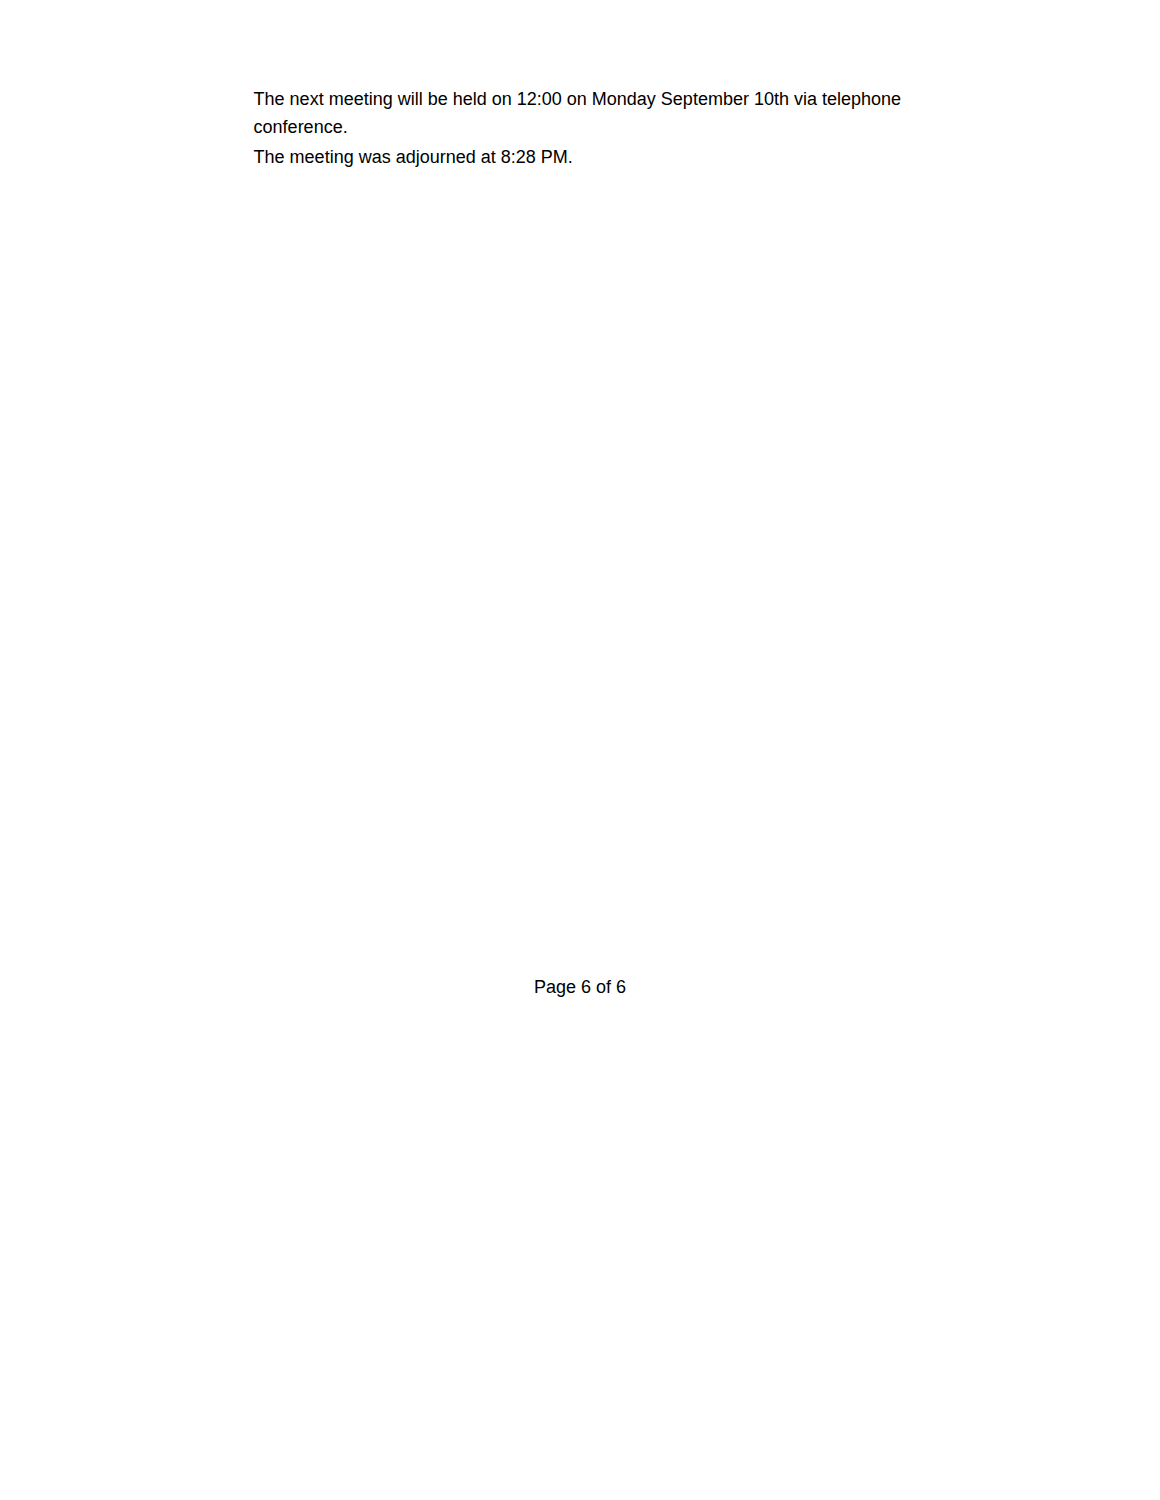The next meeting will be held on 12:00 on Monday September 10th via telephone conference.
The meeting was adjourned at 8:28 PM.
Page 6 of 6